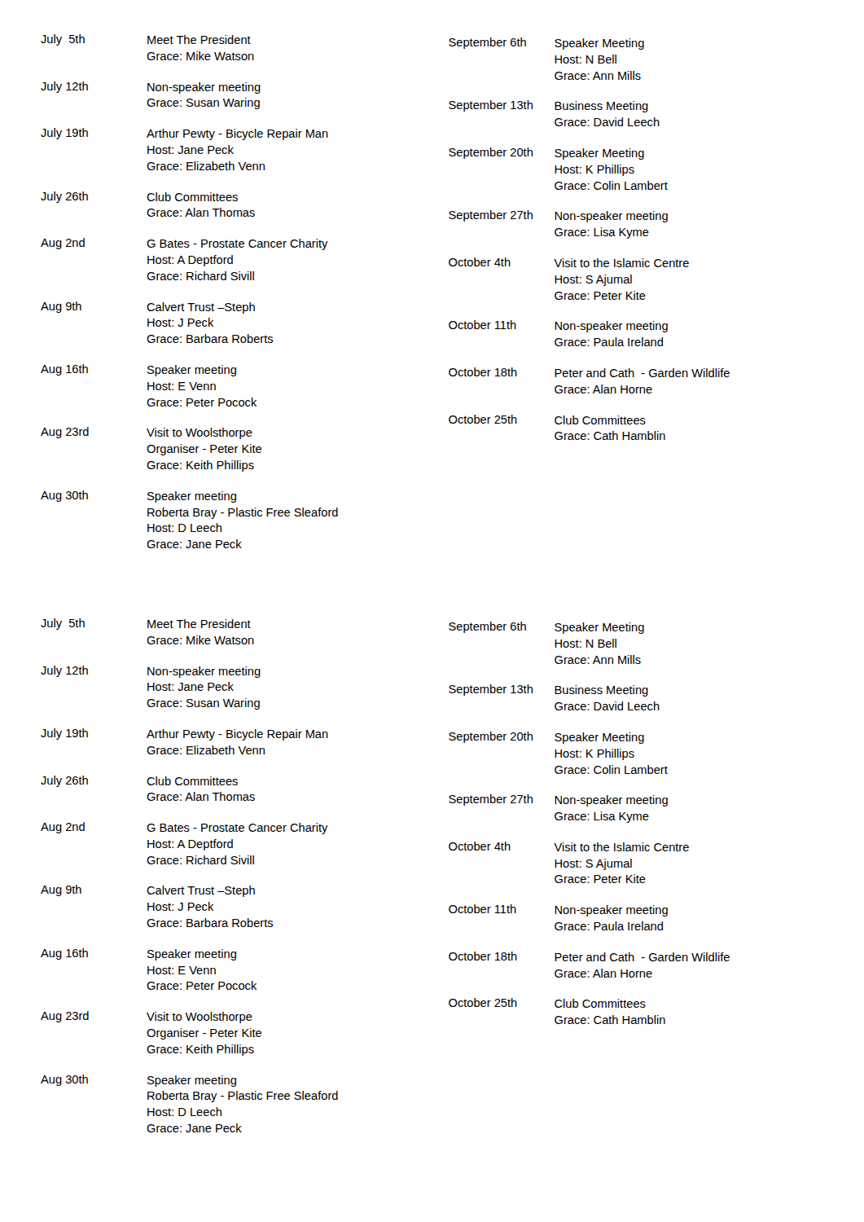July 5th
Meet The President
Grace: Mike Watson
July 12th
Non-speaker meeting
Grace: Susan Waring
July 19th
Arthur Pewty - Bicycle Repair Man
Host: Jane Peck
Grace: Elizabeth Venn
July 26th
Club Committees
Grace: Alan Thomas
Aug 2nd
G Bates - Prostate Cancer Charity
Host: A Deptford
Grace: Richard Sivill
Aug 9th
Calvert Trust –Steph
Host: J Peck
Grace: Barbara Roberts
Aug 16th
Speaker meeting
Host: E Venn
Grace: Peter Pocock
Aug 23rd
Visit to Woolsthorpe
Organiser - Peter Kite
Grace: Keith Phillips
Aug 30th
Speaker meeting
Roberta Bray - Plastic Free Sleaford
Host: D Leech
Grace: Jane Peck
September 6th
Speaker Meeting
Host: N Bell
Grace: Ann Mills
September 13th
Business Meeting
Grace: David Leech
September 20th
Speaker Meeting
Host: K Phillips
Grace: Colin Lambert
September 27th
Non-speaker meeting
Grace: Lisa Kyme
October 4th
Visit to the Islamic Centre
Host: S Ajumal
Grace: Peter Kite
October 11th
Non-speaker meeting
Grace: Paula Ireland
October 18th
Peter and Cath - Garden Wildlife
Grace: Alan Horne
October 25th
Club Committees
Grace: Cath Hamblin
July 5th
Meet The President
Grace: Mike Watson
July 12th
Non-speaker meeting
Host: Jane Peck
Grace: Susan Waring
July 19th
Arthur Pewty - Bicycle Repair Man
Grace: Elizabeth Venn
July 26th
Club Committees
Grace: Alan Thomas
Aug 2nd
G Bates - Prostate Cancer Charity
Host: A Deptford
Grace: Richard Sivill
Aug 9th
Calvert Trust –Steph
Host: J Peck
Grace: Barbara Roberts
Aug 16th
Speaker meeting
Host: E Venn
Grace: Peter Pocock
Aug 23rd
Visit to Woolsthorpe
Organiser - Peter Kite
Grace: Keith Phillips
Aug 30th
Speaker meeting
Roberta Bray - Plastic Free Sleaford
Host: D Leech
Grace: Jane Peck
September 6th
Speaker Meeting
Host: N Bell
Grace: Ann Mills
September 13th
Business Meeting
Grace: David Leech
September 20th
Speaker Meeting
Host: K Phillips
Grace: Colin Lambert
September 27th
Non-speaker meeting
Grace: Lisa Kyme
October 4th
Visit to the Islamic Centre
Host: S Ajumal
Grace: Peter Kite
October 11th
Non-speaker meeting
Grace: Paula Ireland
October 18th
Peter and Cath - Garden Wildlife
Grace: Alan Horne
October 25th
Club Committees
Grace: Cath Hamblin